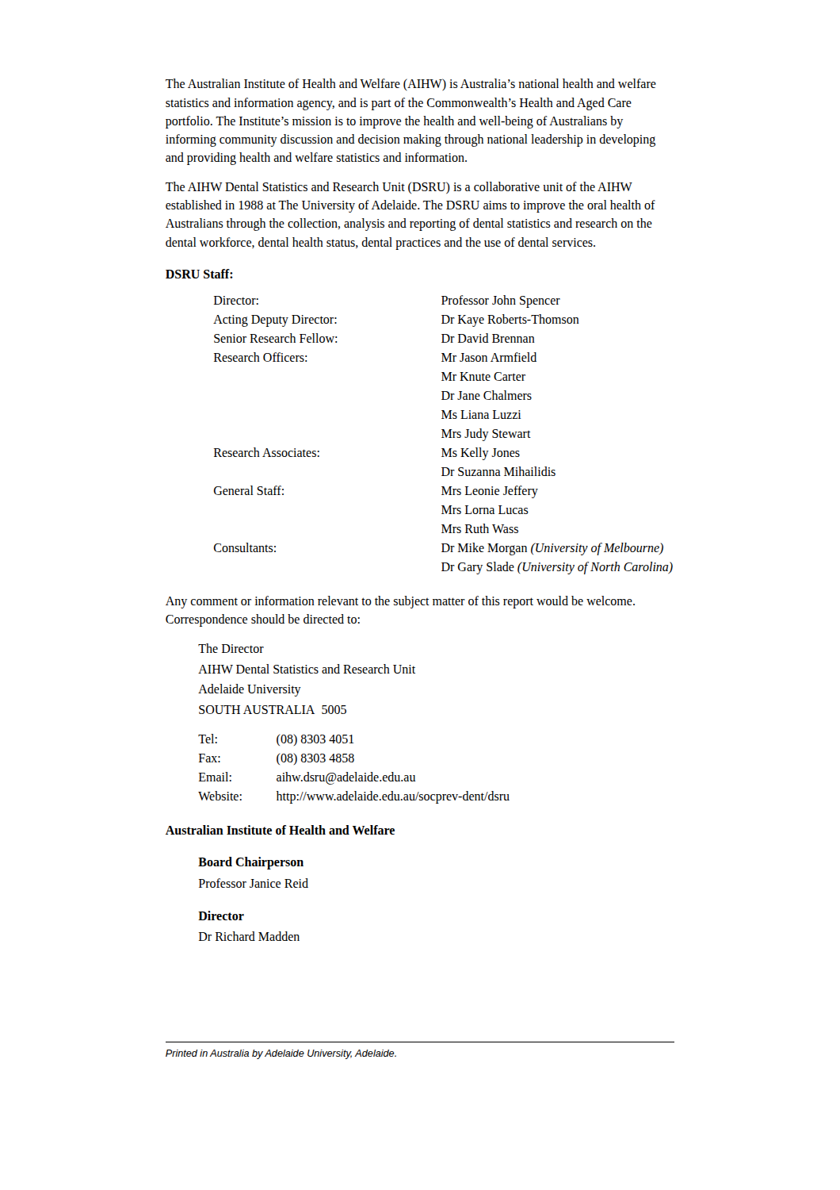The Australian Institute of Health and Welfare (AIHW) is Australia’s national health and welfare statistics and information agency, and is part of the Commonwealth’s Health and Aged Care portfolio. The Institute’s mission is to improve the health and well-being of Australians by informing community discussion and decision making through national leadership in developing and providing health and welfare statistics and information.
The AIHW Dental Statistics and Research Unit (DSRU) is a collaborative unit of the AIHW established in 1988 at The University of Adelaide. The DSRU aims to improve the oral health of Australians through the collection, analysis and reporting of dental statistics and research on the dental workforce, dental health status, dental practices and the use of dental services.
DSRU Staff:
| Director: | Professor John Spencer |
| Acting Deputy Director: | Dr Kaye Roberts-Thomson |
| Senior Research Fellow: | Dr David Brennan |
| Research Officers: | Mr Jason Armfield |
| | Mr Knute Carter |
| | Dr Jane Chalmers |
| | Ms Liana Luzzi |
| | Mrs Judy Stewart |
| Research Associates: | Ms Kelly Jones |
| | Dr Suzanna Mihailidis |
| General Staff: | Mrs Leonie Jeffery |
| | Mrs Lorna Lucas |
| | Mrs Ruth Wass |
| Consultants: | Dr Mike Morgan (University of Melbourne) |
| | Dr Gary Slade (University of North Carolina) |
Any comment or information relevant to the subject matter of this report would be welcome. Correspondence should be directed to:
The Director
AIHW Dental Statistics and Research Unit
Adelaide University
SOUTH AUSTRALIA 5005
| Tel: | (08) 8303 4051 |
| Fax: | (08) 8303 4858 |
| Email: | aihw.dsru@adelaide.edu.au |
| Website: | http://www.adelaide.edu.au/socprev-dent/dsru |
Australian Institute of Health and Welfare
Board Chairperson
Professor Janice Reid
Director
Dr Richard Madden
Printed in Australia by Adelaide University, Adelaide.